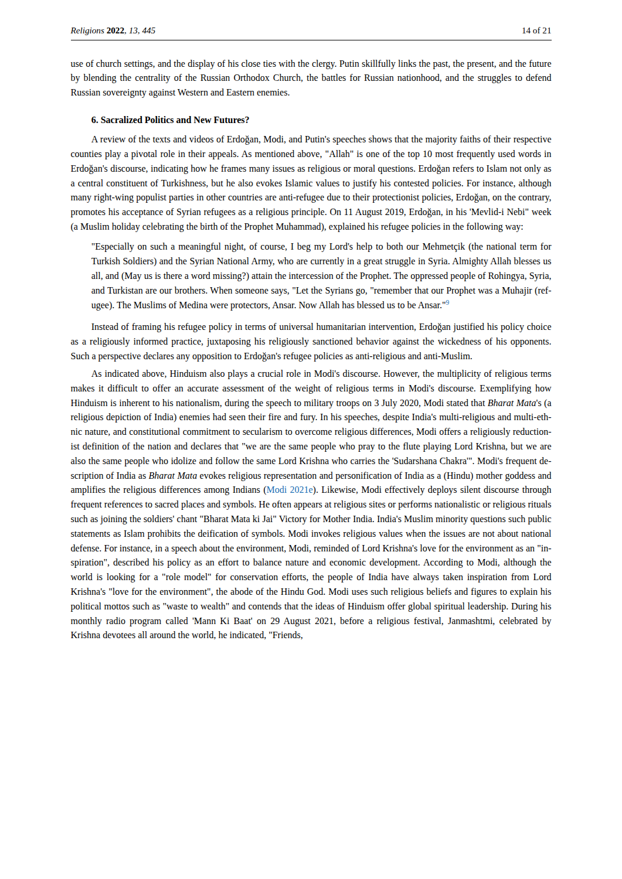Religions 2022, 13, 445
14 of 21
use of church settings, and the display of his close ties with the clergy. Putin skillfully links the past, the present, and the future by blending the centrality of the Russian Orthodox Church, the battles for Russian nationhood, and the struggles to defend Russian sovereignty against Western and Eastern enemies.
6. Sacralized Politics and New Futures?
A review of the texts and videos of Erdoğan, Modi, and Putin's speeches shows that the majority faiths of their respective counties play a pivotal role in their appeals. As mentioned above, "Allah" is one of the top 10 most frequently used words in Erdoğan's discourse, indicating how he frames many issues as religious or moral questions. Erdoğan refers to Islam not only as a central constituent of Turkishness, but he also evokes Islamic values to justify his contested policies. For instance, although many right-wing populist parties in other countries are anti-refugee due to their protectionist policies, Erdoğan, on the contrary, promotes his acceptance of Syrian refugees as a religious principle. On 11 August 2019, Erdoğan, in his 'Mevlid-i Nebi" week (a Muslim holiday celebrating the birth of the Prophet Muhammad), explained his refugee policies in the following way:
"Especially on such a meaningful night, of course, I beg my Lord's help to both our Mehmetçik (the national term for Turkish Soldiers) and the Syrian National Army, who are currently in a great struggle in Syria. Almighty Allah blesses us all, and (May us is there a word missing?) attain the intercession of the Prophet. The oppressed people of Rohingya, Syria, and Turkistan are our brothers. When someone says, "Let the Syrians go, "remember that our Prophet was a Muhajir (refugee). The Muslims of Medina were protectors, Ansar. Now Allah has blessed us to be Ansar."9
Instead of framing his refugee policy in terms of universal humanitarian intervention, Erdoğan justified his policy choice as a religiously informed practice, juxtaposing his religiously sanctioned behavior against the wickedness of his opponents. Such a perspective declares any opposition to Erdoğan's refugee policies as anti-religious and anti-Muslim.
As indicated above, Hinduism also plays a crucial role in Modi's discourse. However, the multiplicity of religious terms makes it difficult to offer an accurate assessment of the weight of religious terms in Modi's discourse. Exemplifying how Hinduism is inherent to his nationalism, during the speech to military troops on 3 July 2020, Modi stated that Bharat Mata's (a religious depiction of India) enemies had seen their fire and fury. In his speeches, despite India's multi-religious and multi-ethnic nature, and constitutional commitment to secularism to overcome religious differences, Modi offers a religiously reductionist definition of the nation and declares that "we are the same people who pray to the flute playing Lord Krishna, but we are also the same people who idolize and follow the same Lord Krishna who carries the 'Sudarshana Chakra'". Modi's frequent description of India as Bharat Mata evokes religious representation and personification of India as a (Hindu) mother goddess and amplifies the religious differences among Indians (Modi 2021e). Likewise, Modi effectively deploys silent discourse through frequent references to sacred places and symbols. He often appears at religious sites or performs nationalistic or religious rituals such as joining the soldiers' chant "Bharat Mata ki Jai" Victory for Mother India. India's Muslim minority questions such public statements as Islam prohibits the deification of symbols. Modi invokes religious values when the issues are not about national defense. For instance, in a speech about the environment, Modi, reminded of Lord Krishna's love for the environment as an "inspiration", described his policy as an effort to balance nature and economic development. According to Modi, although the world is looking for a "role model" for conservation efforts, the people of India have always taken inspiration from Lord Krishna's "love for the environment", the abode of the Hindu God. Modi uses such religious beliefs and figures to explain his political mottos such as "waste to wealth" and contends that the ideas of Hinduism offer global spiritual leadership. During his monthly radio program called 'Mann Ki Baat' on 29 August 2021, before a religious festival, Janmashtmi, celebrated by Krishna devotees all around the world, he indicated, "Friends,